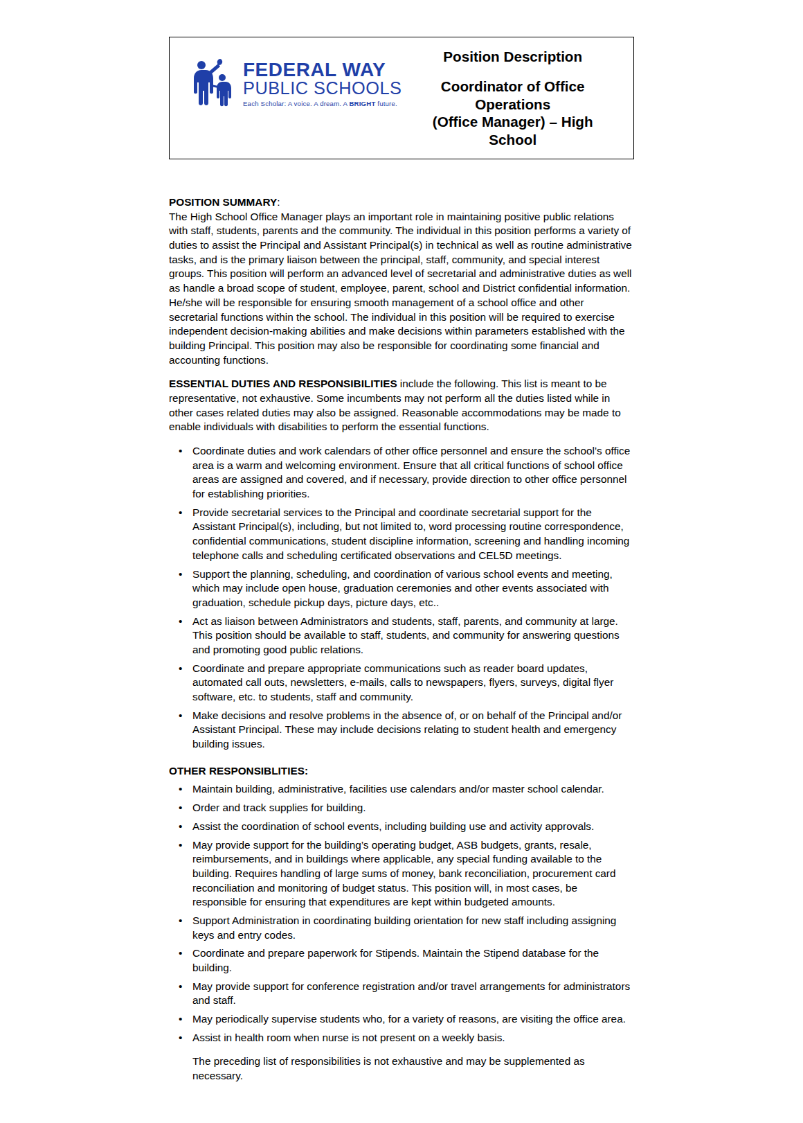FEDERAL WAY
PUBLIC SCHOOLS
Each Scholar: A voice. A dream. A BRIGHT future.
Position Description
Coordinator of Office Operations
(Office Manager) – High School
POSITION SUMMARY
:
The High School Office Manager plays an important role in maintaining positive public relations with staff, students, parents and the community. The individual in this position performs a variety of duties to assist the Principal and Assistant Principal(s) in technical as well as routine administrative tasks, and is the primary liaison between the principal, staff, community, and special interest groups. This position will perform an advanced level of secretarial and administrative duties as well as handle a broad scope of student, employee, parent, school and District confidential information. He/she will be responsible for ensuring smooth management of a school office and other secretarial functions within the school. The individual in this position will be required to exercise independent decision-making abilities and make decisions within parameters established with the building Principal. This position may also be responsible for coordinating some financial and accounting functions.
ESSENTIAL DUTIES AND RESPONSIBILITIES
include the following. This list is meant to be representative, not exhaustive. Some incumbents may not perform all the duties listed while in other cases related duties may also be assigned. Reasonable accommodations may be made to enable individuals with disabilities to perform the essential functions.
Coordinate duties and work calendars of other office personnel and ensure the school’s office area is a warm and welcoming environment. Ensure that all critical functions of school office areas are assigned and covered, and if necessary, provide direction to other office personnel for establishing priorities.
Provide secretarial services to the Principal and coordinate secretarial support for the Assistant Principal(s), including, but not limited to, word processing routine correspondence, confidential communications, student discipline information, screening and handling incoming telephone calls and scheduling certificated observations and CEL5D meetings.
Support the planning, scheduling, and coordination of various school events and meeting, which may include open house, graduation ceremonies and other events associated with graduation, schedule pickup days, picture days, etc..
Act as liaison between Administrators and students, staff, parents, and community at large. This position should be available to staff, students, and community for answering questions and promoting good public relations.
Coordinate and prepare appropriate communications such as reader board updates, automated call outs, newsletters, e-mails, calls to newspapers, flyers, surveys, digital flyer software, etc. to students, staff and community.
Make decisions and resolve problems in the absence of, or on behalf of the Principal and/or Assistant Principal. These may include decisions relating to student health and emergency building issues.
OTHER RESPONSIBLITIES:
Maintain building, administrative, facilities use calendars and/or master school calendar.
Order and track supplies for building.
Assist the coordination of school events, including building use and activity approvals.
May provide support for the building’s operating budget, ASB budgets, grants, resale, reimbursements, and in buildings where applicable, any special funding available to the building. Requires handling of large sums of money, bank reconciliation, procurement card reconciliation and monitoring of budget status. This position will, in most cases, be responsible for ensuring that expenditures are kept within budgeted amounts.
Support Administration in coordinating building orientation for new staff including assigning keys and entry codes.
Coordinate and prepare paperwork for Stipends. Maintain the Stipend database for the building.
May provide support for conference registration and/or travel arrangements for administrators and staff.
May periodically supervise students who, for a variety of reasons, are visiting the office area.
Assist in health room when nurse is not present on a weekly basis.
The preceding list of responsibilities is not exhaustive and may be supplemented as necessary.